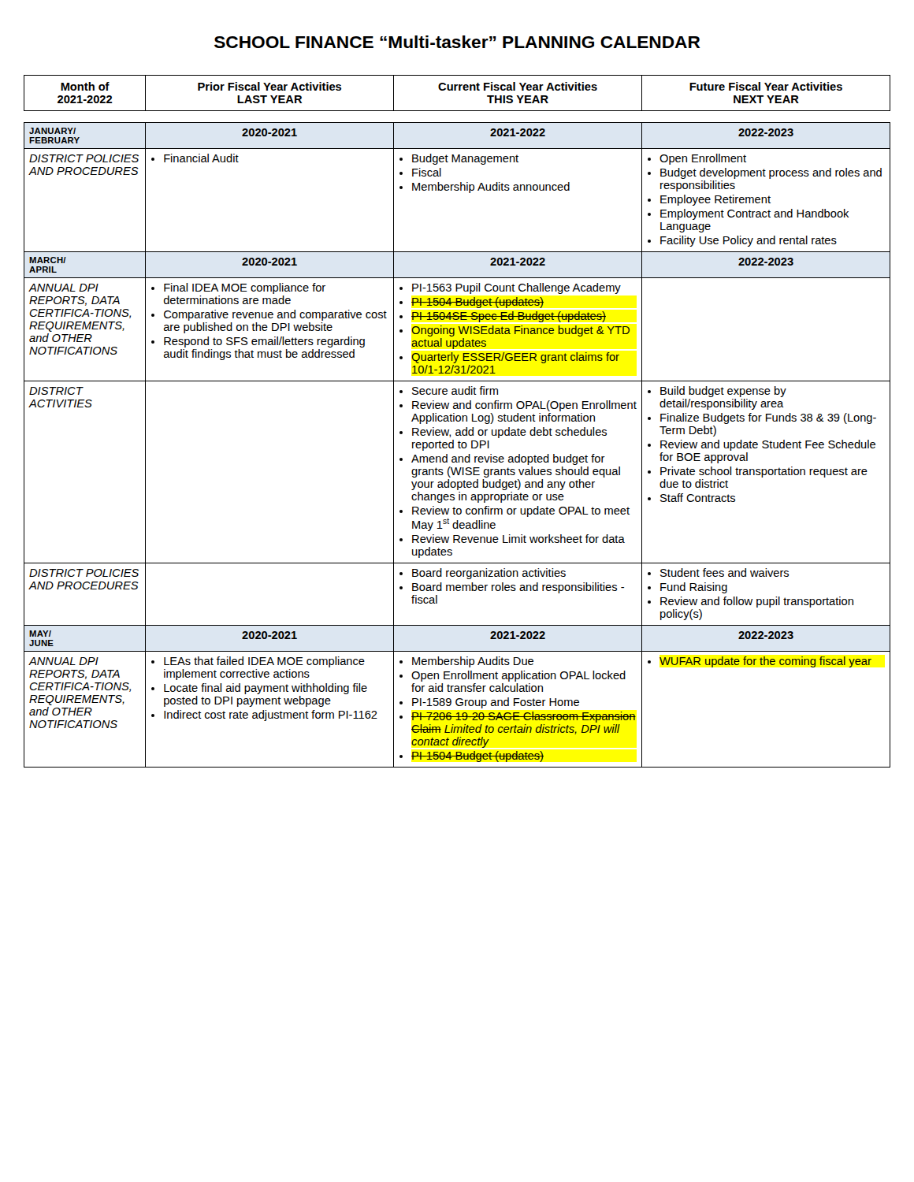SCHOOL FINANCE “Multi-tasker” PLANNING CALENDAR
| Month of 2021-2022 | Prior Fiscal Year Activities LAST YEAR | Current Fiscal Year Activities THIS YEAR | Future Fiscal Year Activities NEXT YEAR |
| JANUARY/ FEBRUARY | 2020-2021 | 2021-2022 | 2022-2023 |
| DISTRICT POLICIES AND PROCEDURES | Financial Audit | Budget Management Fiscal Membership Audits announced | Open Enrollment Budget development process and roles and responsibilities Employee Retirement Employment Contract and Handbook Language Facility Use Policy and rental rates |
| MARCH/ APRIL | 2020-2021 | 2021-2022 | 2022-2023 |
| ANNUAL DPI REPORTS, DATA CERTIFICA-TIONS, REQUIREMENTS, and OTHER NOTIFICATIONS | Final IDEA MOE compliance for determinations are made Comparative revenue and comparative cost are published on the DPI website Respond to SFS email/letters regarding audit findings that must be addressed | PI-1563 Pupil Count Challenge Academy PI-1504 Budget (updates) PI-1504SE Spec Ed Budget (updates) Ongoing WISEdata Finance budget & YTD actual updates Quarterly ESSER/GEER grant claims for 10/1-12/31/2021 | |
| DISTRICT ACTIVITIES | | Secure audit firm Review and confirm OPAL(Open Enrollment Application Log) student information Review, add or update debt schedules reported to DPI Amend and revise adopted budget for grants (WISE grants values should equal your adopted budget) and any other changes in appropriate or use Review to confirm or update OPAL to meet May 1 st deadline Review Revenue Limit worksheet for data updates | Build budget expense by detail/responsibility area Finalize Budgets for Funds 38 & 39 (Long-Term Debt) Review and update Student Fee Schedule for BOE approval Private school transportation request are due to district Staff Contracts |
| DISTRICT POLICIES AND PROCEDURES | | Board reorganization activities Board member roles and responsibilities - fiscal | Student fees and waivers Fund Raising Review and follow pupil transportation policy(s) |
| MAY/ JUNE | 2020-2021 | 2021-2022 | 2022-2023 |
| ANNUAL DPI REPORTS, DATA CERTIFICA-TIONS, REQUIREMENTS, and OTHER NOTIFICATIONS | LEAs that failed IDEA MOE compliance implement corrective actions Locate final aid payment withholding file posted to DPI payment webpage Indirect cost rate adjustment form PI-1162 | Membership Audits Due Open Enrollment application OPAL locked for aid transfer calculation PI-1589 Group and Foster Home PI-7206 19-20 SAGE Classroom Expansion Claim Limited to certain districts, DPI will contact directly PI-1504 Budget (updates) | WUFAR update for the coming fiscal year |